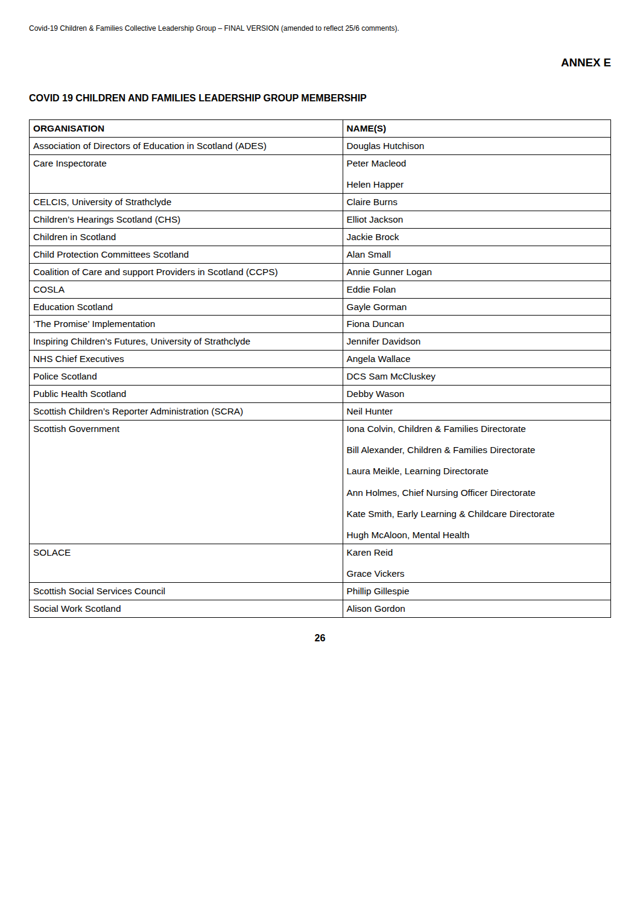Covid-19 Children & Families Collective Leadership Group – FINAL VERSION (amended to reflect 25/6 comments).
ANNEX E
COVID 19 CHILDREN AND FAMILIES LEADERSHIP GROUP MEMBERSHIP
| ORGANISATION | NAME(S) |
| --- | --- |
| Association of Directors of Education in Scotland (ADES) | Douglas Hutchison |
| Care Inspectorate | Peter Macleod Helen Happer |
| CELCIS, University of Strathclyde | Claire Burns |
| Children’s Hearings Scotland (CHS) | Elliot Jackson |
| Children in Scotland | Jackie Brock |
| Child Protection Committees Scotland | Alan Small |
| Coalition of Care and support Providers in Scotland (CCPS) | Annie Gunner Logan |
| COSLA | Eddie Folan |
| Education Scotland | Gayle Gorman |
| ‘The Promise’ Implementation | Fiona Duncan |
| Inspiring Children’s Futures, University of Strathclyde | Jennifer Davidson |
| NHS Chief Executives | Angela Wallace |
| Police Scotland | DCS Sam McCluskey |
| Public Health Scotland | Debby Wason |
| Scottish Children’s Reporter Administration (SCRA) | Neil Hunter |
| Scottish Government | Iona Colvin, Children & Families Directorate Bill Alexander, Children & Families Directorate Laura Meikle, Learning Directorate Ann Holmes, Chief Nursing Officer Directorate Kate Smith, Early Learning & Childcare Directorate Hugh McAloon, Mental Health |
| SOLACE | Karen Reid Grace Vickers |
| Scottish Social Services Council | Phillip Gillespie |
| Social Work Scotland | Alison Gordon |
26